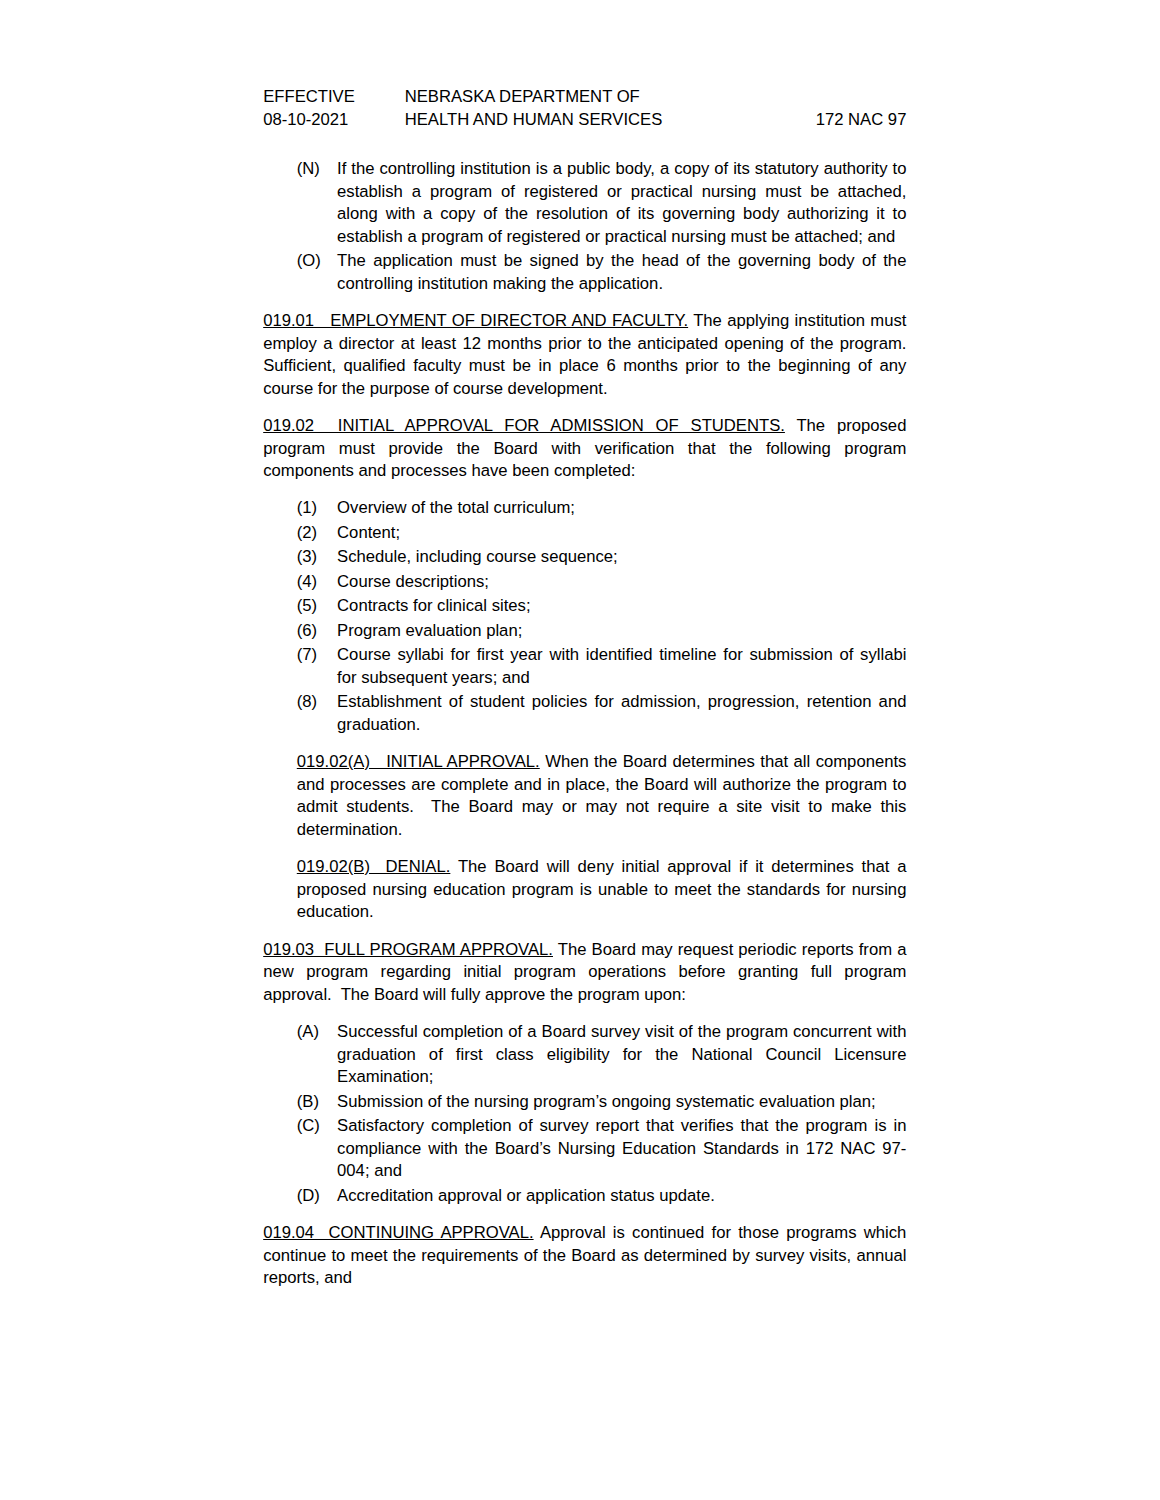| EFFECTIVE | NEBRASKA DEPARTMENT OF | |
| 08-10-2021 | HEALTH AND HUMAN SERVICES | 172 NAC 97 |
(N) If the controlling institution is a public body, a copy of its statutory authority to establish a program of registered or practical nursing must be attached, along with a copy of the resolution of its governing body authorizing it to establish a program of registered or practical nursing must be attached; and
(O) The application must be signed by the head of the governing body of the controlling institution making the application.
019.01 EMPLOYMENT OF DIRECTOR AND FACULTY. The applying institution must employ a director at least 12 months prior to the anticipated opening of the program. Sufficient, qualified faculty must be in place 6 months prior to the beginning of any course for the purpose of course development.
019.02 INITIAL APPROVAL FOR ADMISSION OF STUDENTS. The proposed program must provide the Board with verification that the following program components and processes have been completed:
(1) Overview of the total curriculum;
(2) Content;
(3) Schedule, including course sequence;
(4) Course descriptions;
(5) Contracts for clinical sites;
(6) Program evaluation plan;
(7) Course syllabi for first year with identified timeline for submission of syllabi for subsequent years; and
(8) Establishment of student policies for admission, progression, retention and graduation.
019.02(A) INITIAL APPROVAL. When the Board determines that all components and processes are complete and in place, the Board will authorize the program to admit students. The Board may or may not require a site visit to make this determination.
019.02(B) DENIAL. The Board will deny initial approval if it determines that a proposed nursing education program is unable to meet the standards for nursing education.
019.03 FULL PROGRAM APPROVAL. The Board may request periodic reports from a new program regarding initial program operations before granting full program approval. The Board will fully approve the program upon:
(A) Successful completion of a Board survey visit of the program concurrent with graduation of first class eligibility for the National Council Licensure Examination;
(B) Submission of the nursing program’s ongoing systematic evaluation plan;
(C) Satisfactory completion of survey report that verifies that the program is in compliance with the Board’s Nursing Education Standards in 172 NAC 97-004; and
(D) Accreditation approval or application status update.
019.04 CONTINUING APPROVAL. Approval is continued for those programs which continue to meet the requirements of the Board as determined by survey visits, annual reports, and